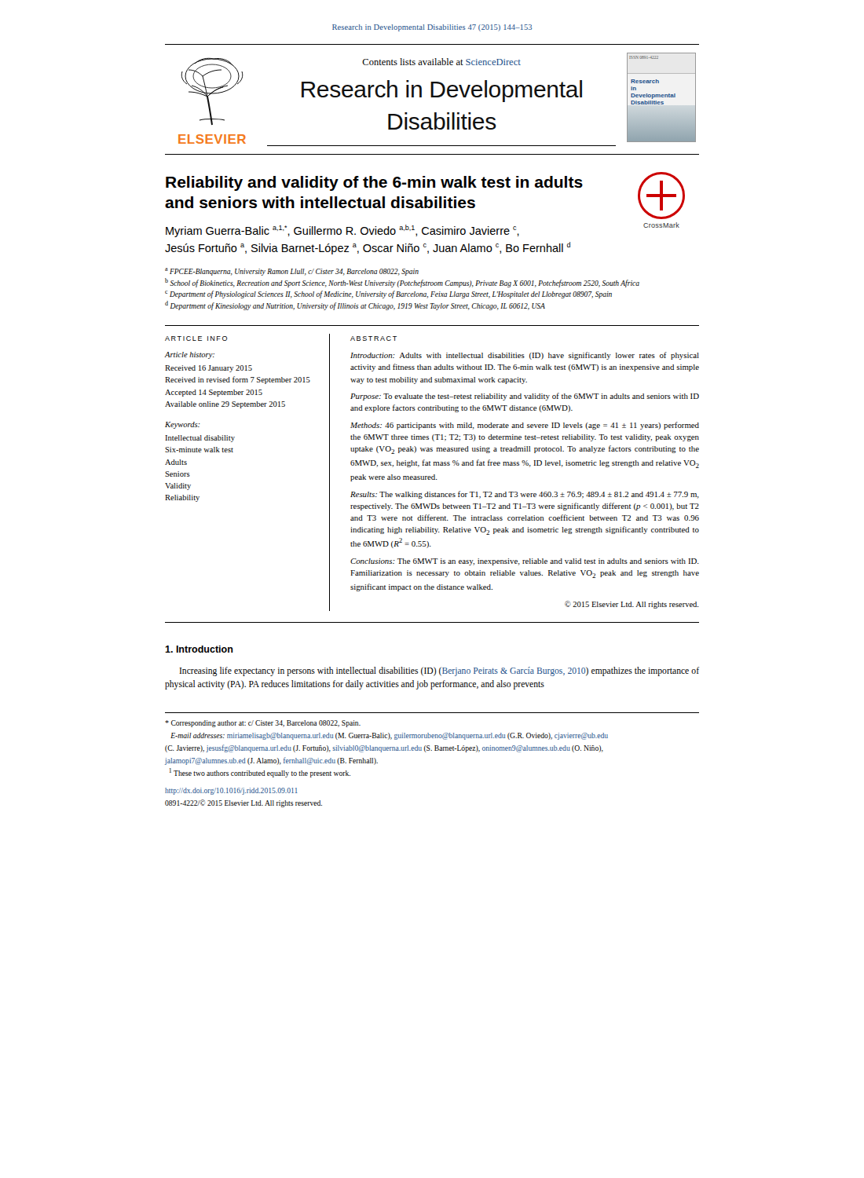Research in Developmental Disabilities 47 (2015) 144–153
ELSEVIER
Contents lists available at ScienceDirect
Research in Developmental Disabilities
ISSN 0891-4222
Research
in
Developmental
Disabilities
CrossMark
Reliability and validity of the 6-min walk test in adults and seniors with intellectual disabilities
Myriam Guerra-Balic a,1,*, Guillermo R. Oviedo a,b,1, Casimiro Javierre c,
Jesús Fortuño a, Silvia Barnet-López a, Oscar Niño c, Juan Alamo c, Bo Fernhall d
a FPCEE-Blanquerna, University Ramon Llull, c/ Cister 34, Barcelona 08022, Spain
b School of Biokinetics, Recreation and Sport Science, North-West University (Potchefstroom Campus), Private Bag X 6001, Potchefstroom 2520, South Africa
c Department of Physiological Sciences II, School of Medicine, University of Barcelona, Feixa Llarga Street, L'Hospitalet del Llobregat 08907, Spain
d Department of Kinesiology and Nutrition, University of Illinois at Chicago, 1919 West Taylor Street, Chicago, IL 60612, USA
Article info
Article history:
Received 16 January 2015
Received in revised form 7 September 2015
Accepted 14 September 2015
Available online 29 September 2015
Keywords:
Intellectual disability
Six-minute walk test
Adults
Seniors
Validity
Reliability
Abstract
Introduction: Adults with intellectual disabilities (ID) have significantly lower rates of physical activity and fitness than adults without ID. The 6-min walk test (6MWT) is an inexpensive and simple way to test mobility and submaximal work capacity.
Purpose: To evaluate the test–retest reliability and validity of the 6MWT in adults and seniors with ID and explore factors contributing to the 6MWT distance (6MWD).
Methods: 46 participants with mild, moderate and severe ID levels (age = 41 ± 11 years) performed the 6MWT three times (T1; T2; T3) to determine test–retest reliability. To test validity, peak oxygen uptake (VO2 peak) was measured using a treadmill protocol. To analyze factors contributing to the 6MWD, sex, height, fat mass % and fat free mass %, ID level, isometric leg strength and relative VO2 peak were also measured.
Results: The walking distances for T1, T2 and T3 were 460.3 ± 76.9; 489.4 ± 81.2 and 491.4 ± 77.9 m, respectively. The 6MWDs between T1–T2 and T1–T3 were significantly different (p < 0.001), but T2 and T3 were not different. The intraclass correlation coefficient between T2 and T3 was 0.96 indicating high reliability. Relative VO2 peak and isometric leg strength significantly contributed to the 6MWD (R2 = 0.55).
Conclusions: The 6MWT is an easy, inexpensive, reliable and valid test in adults and seniors with ID. Familiarization is necessary to obtain reliable values. Relative VO2 peak and leg strength have significant impact on the distance walked.
© 2015 Elsevier Ltd. All rights reserved.
1. Introduction
Increasing life expectancy in persons with intellectual disabilities (ID) (Berjano Peirats & García Burgos, 2010) empathizes the importance of physical activity (PA). PA reduces limitations for daily activities and job performance, and also prevents
* Corresponding author at: c/ Cister 34, Barcelona 08022, Spain.
E-mail addresses: miriamelisagb@blanquerna.url.edu (M. Guerra-Balic), guilermorubeno@blanquerna.url.edu (G.R. Oviedo), cjavierre@ub.edu
(C. Javierre), jesusfg@blanquerna.url.edu (J. Fortuño), silviabl0@blanquerna.url.edu (S. Barnet-López), oninomen9@alumnes.ub.edu (O. Niño),
jalamopi7@alumnes.ub.ed (J. Alamo), fernhall@uic.edu (B. Fernhall).
1 These two authors contributed equally to the present work.
http://dx.doi.org/10.1016/j.ridd.2015.09.011
0891-4222/© 2015 Elsevier Ltd. All rights reserved.